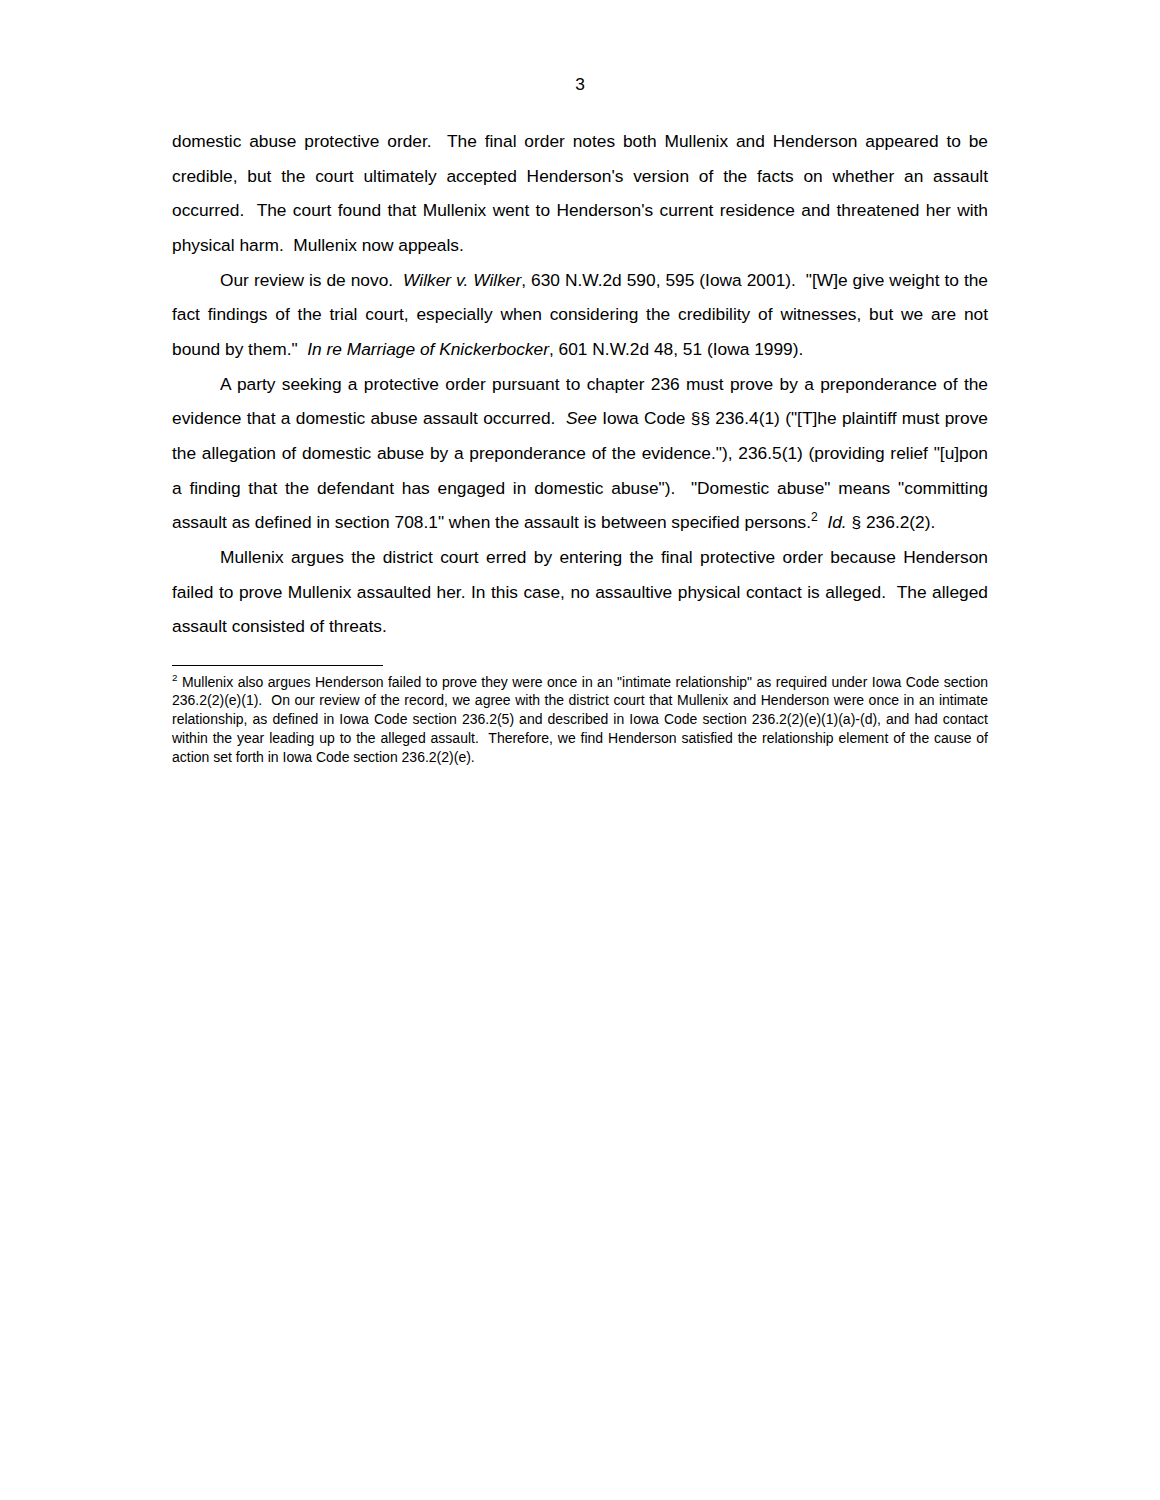3
domestic abuse protective order. The final order notes both Mullenix and Henderson appeared to be credible, but the court ultimately accepted Henderson's version of the facts on whether an assault occurred. The court found that Mullenix went to Henderson's current residence and threatened her with physical harm. Mullenix now appeals.
Our review is de novo. Wilker v. Wilker, 630 N.W.2d 590, 595 (Iowa 2001). "[W]e give weight to the fact findings of the trial court, especially when considering the credibility of witnesses, but we are not bound by them." In re Marriage of Knickerbocker, 601 N.W.2d 48, 51 (Iowa 1999).
A party seeking a protective order pursuant to chapter 236 must prove by a preponderance of the evidence that a domestic abuse assault occurred. See Iowa Code §§ 236.4(1) ("[T]he plaintiff must prove the allegation of domestic abuse by a preponderance of the evidence."), 236.5(1) (providing relief "[u]pon a finding that the defendant has engaged in domestic abuse"). "Domestic abuse" means "committing assault as defined in section 708.1" when the assault is between specified persons.2 Id. § 236.2(2).
Mullenix argues the district court erred by entering the final protective order because Henderson failed to prove Mullenix assaulted her. In this case, no assaultive physical contact is alleged. The alleged assault consisted of threats.
2 Mullenix also argues Henderson failed to prove they were once in an "intimate relationship" as required under Iowa Code section 236.2(2)(e)(1). On our review of the record, we agree with the district court that Mullenix and Henderson were once in an intimate relationship, as defined in Iowa Code section 236.2(5) and described in Iowa Code section 236.2(2)(e)(1)(a)-(d), and had contact within the year leading up to the alleged assault. Therefore, we find Henderson satisfied the relationship element of the cause of action set forth in Iowa Code section 236.2(2)(e).